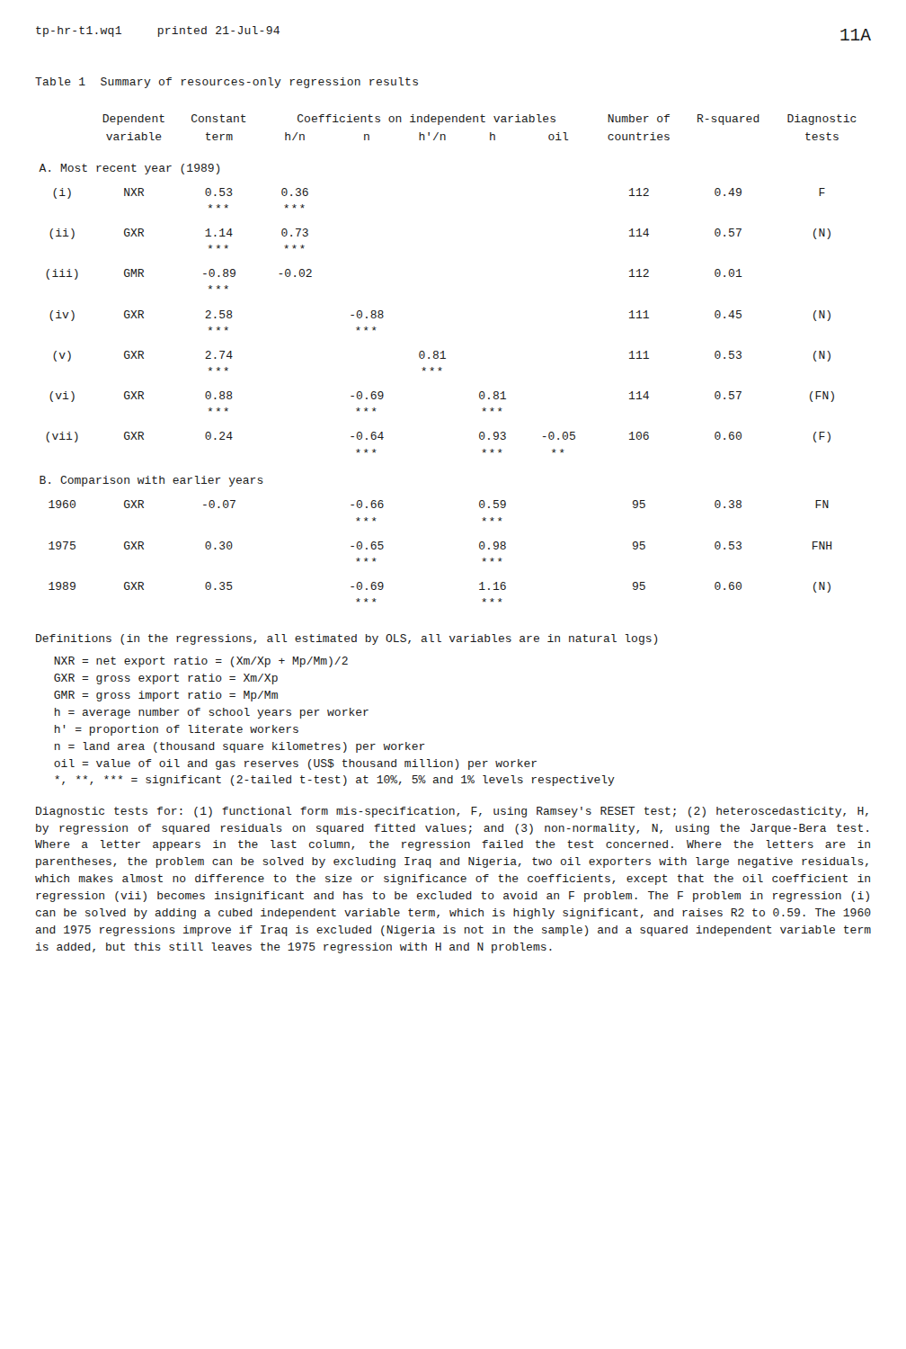tp-hr-t1.wq1 printed 21-Jul-94
11A
Table 1 Summary of resources-only regression results
| | Dependent | Constant | Coefficients on independent variables | Number of | R-squared | Diagnostic |
| --- | --- | --- | --- | --- | --- | --- |
| | variable | term | h/n | n | h'/n | h | oil | countries | | tests |
| A. Most recent year (1989) |
| (i) | NXR | 0.53 *** | 0.36 *** | | | | | 112 | 0.49 | F |
| (ii) | GXR | 1.14 *** | 0.73 *** | | | | | 114 | 0.57 | (N) |
| (iii) | GMR | -0.89 *** | -0.02 | | | | | 112 | 0.01 | |
| (iv) | GXR | 2.58 *** | | -0.88 *** | | | | 111 | 0.45 | (N) |
| (v) | GXR | 2.74 *** | | | 0.81 *** | | | 111 | 0.53 | (N) |
| (vi) | GXR | 0.88 *** | | -0.69 *** | | 0.81 *** | | 114 | 0.57 | (FN) |
| (vii) | GXR | 0.24 | | -0.64 *** | | 0.93 *** | -0.05 ** | 106 | 0.60 | (F) |
| B. Comparison with earlier years |
| 1960 | GXR | -0.07 | | -0.66 *** | | 0.59 *** | | 95 | 0.38 | FN |
| 1975 | GXR | 0.30 | | -0.65 *** | | 0.98 *** | | 95 | 0.53 | FNH |
| 1989 | GXR | 0.35 | | -0.69 *** | | 1.16 *** | | 95 | 0.60 | (N) |
Definitions (in the regressions, all estimated by OLS, all variables are in natural logs)
NXR = net export ratio = (Xm/Xp + Mp/Mm)/2
GXR = gross export ratio = Xm/Xp
GMR = gross import ratio = Mp/Mm
h = average number of school years per worker
h' = proportion of literate workers
n = land area (thousand square kilometres) per worker
oil = value of oil and gas reserves (US$ thousand million) per worker
*, **, *** = significant (2-tailed t-test) at 10%, 5% and 1% levels respectively
Diagnostic tests for: (1) functional form mis-specification, F, using Ramsey's RESET test; (2) heteroscedasticity, H, by regression of squared residuals on squared fitted values; and (3) non-normality, N, using the Jarque-Bera test. Where a letter appears in the last column, the regression failed the test concerned. Where the letters are in parentheses, the problem can be solved by excluding Iraq and Nigeria, two oil exporters with large negative residuals, which makes almost no difference to the size or significance of the coefficients, except that the oil coefficient in regression (vii) becomes insignificant and has to be excluded to avoid an F problem. The F problem in regression (i) can be solved by adding a cubed independent variable term, which is highly significant, and raises R2 to 0.59. The 1960 and 1975 regressions improve if Iraq is excluded (Nigeria is not in the sample) and a squared independent variable term is added, but this still leaves the 1975 regression with H and N problems.